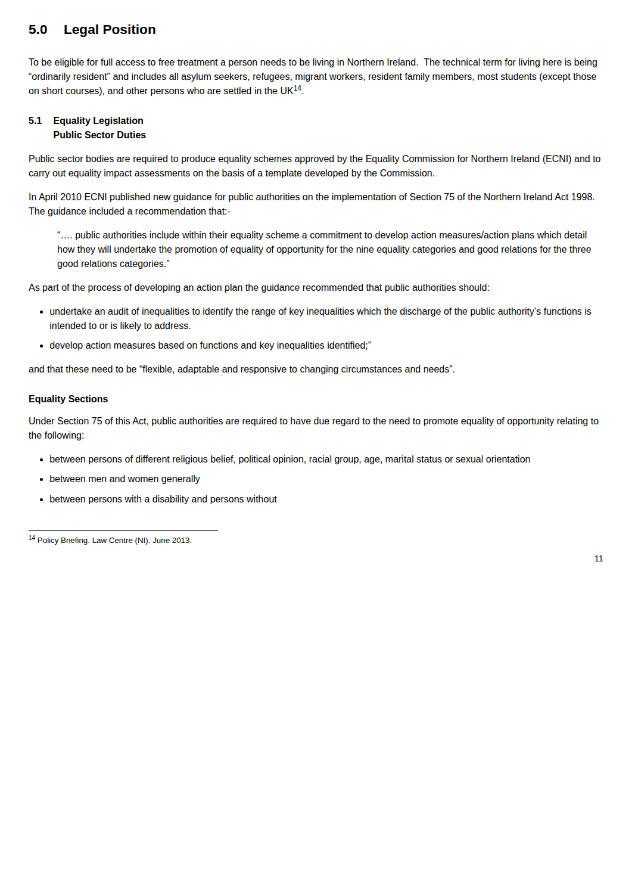5.0 Legal Position
To be eligible for full access to free treatment a person needs to be living in Northern Ireland. The technical term for living here is being “ordinarily resident” and includes all asylum seekers, refugees, migrant workers, resident family members, most students (except those on short courses), and other persons who are settled in the UK14.
5.1 Equality Legislation
Public Sector Duties
Public sector bodies are required to produce equality schemes approved by the Equality Commission for Northern Ireland (ECNI) and to carry out equality impact assessments on the basis of a template developed by the Commission.
In April 2010 ECNI published new guidance for public authorities on the implementation of Section 75 of the Northern Ireland Act 1998.
The guidance included a recommendation that:-
“…. public authorities include within their equality scheme a commitment to develop action measures/action plans which detail how they will undertake the promotion of equality of opportunity for the nine equality categories and good relations for the three good relations categories.”
As part of the process of developing an action plan the guidance recommended that public authorities should:
undertake an audit of inequalities to identify the range of key inequalities which the discharge of the public authority’s functions is intended to or is likely to address.
develop action measures based on functions and key inequalities identified;”
and that these need to be “flexible, adaptable and responsive to changing circumstances and needs”.
Equality Sections
Under Section 75 of this Act, public authorities are required to have due regard to the need to promote equality of opportunity relating to the following:
between persons of different religious belief, political opinion, racial group, age, marital status or sexual orientation
between men and women generally
between persons with a disability and persons without
14 Policy Briefing. Law Centre (NI). June 2013.
11